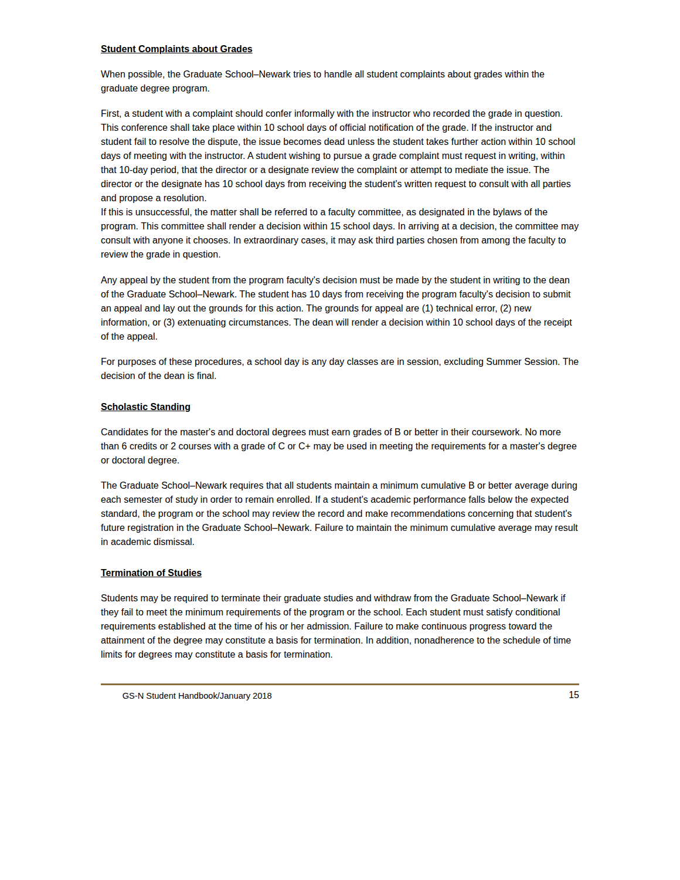Student Complaints about Grades
When possible, the Graduate School–Newark tries to handle all student complaints about grades within the graduate degree program.
First, a student with a complaint should confer informally with the instructor who recorded the grade in question. This conference shall take place within 10 school days of official notification of the grade. If the instructor and student fail to resolve the dispute, the issue becomes dead unless the student takes further action within 10 school days of meeting with the instructor. A student wishing to pursue a grade complaint must request in writing, within that 10-day period, that the director or a designate review the complaint or attempt to mediate the issue. The director or the designate has 10 school days from receiving the student's written request to consult with all parties and propose a resolution.
If this is unsuccessful, the matter shall be referred to a faculty committee, as designated in the bylaws of the program. This committee shall render a decision within 15 school days. In arriving at a decision, the committee may consult with anyone it chooses. In extraordinary cases, it may ask third parties chosen from among the faculty to review the grade in question.
Any appeal by the student from the program faculty's decision must be made by the student in writing to the dean of the Graduate School–Newark. The student has 10 days from receiving the program faculty's decision to submit an appeal and lay out the grounds for this action. The grounds for appeal are (1) technical error, (2) new information, or (3) extenuating circumstances. The dean will render a decision within 10 school days of the receipt of the appeal.
For purposes of these procedures, a school day is any day classes are in session, excluding Summer Session. The decision of the dean is final.
Scholastic Standing
Candidates for the master's and doctoral degrees must earn grades of B or better in their coursework. No more than 6 credits or 2 courses with a grade of C or C+ may be used in meeting the requirements for a master's degree or doctoral degree.
The Graduate School–Newark requires that all students maintain a minimum cumulative B or better average during each semester of study in order to remain enrolled. If a student's academic performance falls below the expected standard, the program or the school may review the record and make recommendations concerning that student's future registration in the Graduate School–Newark. Failure to maintain the minimum cumulative average may result in academic dismissal.
Termination of Studies
Students may be required to terminate their graduate studies and withdraw from the Graduate School–Newark if they fail to meet the minimum requirements of the program or the school. Each student must satisfy conditional requirements established at the time of his or her admission. Failure to make continuous progress toward the attainment of the degree may constitute a basis for termination. In addition, nonadherence to the schedule of time limits for degrees may constitute a basis for termination.
GS-N Student Handbook/January 2018 15